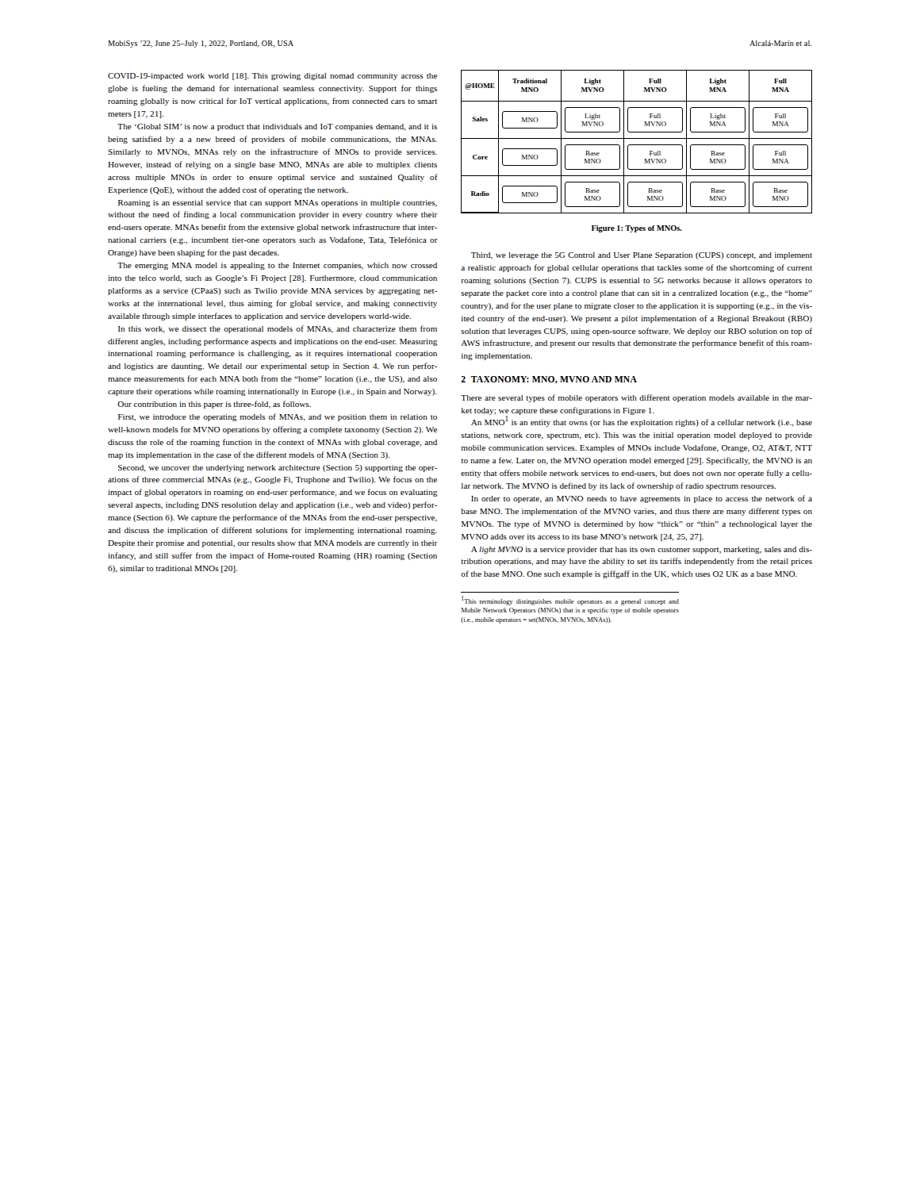MobiSys ’22, June 25–July 1, 2022, Portland, OR, USA
Alcalá-Marín et al.
COVID-19-impacted work world [18]. This growing digital nomad community across the globe is fueling the demand for international seamless connectivity. Support for things roaming globally is now critical for IoT vertical applications, from connected cars to smart meters [17, 21].
The ‘Global SIM’ is now a product that individuals and IoT companies demand, and it is being satisfied by a a new breed of providers of mobile communications, the MNAs. Similarly to MVNOs, MNAs rely on the infrastructure of MNOs to provide services. However, instead of relying on a single base MNO, MNAs are able to multiplex clients across multiple MNOs in order to ensure optimal service and sustained Quality of Experience (QoE), without the added cost of operating the network.
Roaming is an essential service that can support MNAs operations in multiple countries, without the need of finding a local communication provider in every country where their end-users operate. MNAs benefit from the extensive global network infrastructure that international carriers (e.g., incumbent tier-one operators such as Vodafone, Tata, Telefónica or Orange) have been shaping for the past decades.
The emerging MNA model is appealing to the Internet companies, which now crossed into the telco world, such as Google’s Fi Project [28]. Furthermore, cloud communication platforms as a service (CPaaS) such as Twilio provide MNA services by aggregating networks at the international level, thus aiming for global service, and making connectivity available through simple interfaces to application and service developers world-wide.
In this work, we dissect the operational models of MNAs, and characterize them from different angles, including performance aspects and implications on the end-user. Measuring international roaming performance is challenging, as it requires international cooperation and logistics are daunting. We detail our experimental setup in Section 4. We run performance measurements for each MNA both from the “home” location (i.e., the US), and also capture their operations while roaming internationally in Europe (i.e., in Spain and Norway).
Our contribution in this paper is three-fold, as follows.
First, we introduce the operating models of MNAs, and we position them in relation to well-known models for MVNO operations by offering a complete taxonomy (Section 2). We discuss the role of the roaming function in the context of MNAs with global coverage, and map its implementation in the case of the different models of MNA (Section 3).
Second, we uncover the underlying network architecture (Section 5) supporting the operations of three commercial MNAs (e.g., Google Fi, Truphone and Twilio). We focus on the impact of global operators in roaming on end-user performance, and we focus on evaluating several aspects, including DNS resolution delay and application (i.e., web and video) performance (Section 6). We capture the performance of the MNAs from the end-user perspective, and discuss the implication of different solutions for implementing international roaming. Despite their promise and potential, our results show that MNA models are currently in their infancy, and still suffer from the impact of Home-routed Roaming (HR) roaming (Section 6), similar to traditional MNOs [20].
| @HOME | Traditional MNO | Light MVNO | Full MVNO | Light MNA | Full MNA |
| --- | --- | --- | --- | --- | --- |
| Sales | MNO | Light MVNO | Full MVNO | Light MNA | Full MNA |
| Core | MNO | Base MNO | Full MVNO | Base MNO | Full MNA |
| Radio | MNO | Base MNO | Base MNO | Base MNO | Base MNO |
Figure 1: Types of MNOs.
Third, we leverage the 5G Control and User Plane Separation (CUPS) concept, and implement a realistic approach for global cellular operations that tackles some of the shortcoming of current roaming solutions (Section 7). CUPS is essential to 5G networks because it allows operators to separate the packet core into a control plane that can sit in a centralized location (e.g., the “home” country), and for the user plane to migrate closer to the application it is supporting (e.g., in the visited country of the end-user). We present a pilot implementation of a Regional Breakout (RBO) solution that leverages CUPS, using open-source software. We deploy our RBO solution on top of AWS infrastructure, and present our results that demonstrate the performance benefit of this roaming implementation.
2 TAXONOMY: MNO, MVNO AND MNA
There are several types of mobile operators with different operation models available in the market today; we capture these configurations in Figure 1.
An MNO1 is an entity that owns (or has the exploitation rights) of a cellular network (i.e., base stations, network core, spectrum, etc). This was the initial operation model deployed to provide mobile communication services. Examples of MNOs include Vodafone, Orange, O2, AT&T, NTT to name a few. Later on, the MVNO operation model emerged [29]. Specifically, the MVNO is an entity that offers mobile network services to end-users, but does not own nor operate fully a cellular network. The MVNO is defined by its lack of ownership of radio spectrum resources.
In order to operate, an MVNO needs to have agreements in place to access the network of a base MNO. The implementation of the MVNO varies, and thus there are many different types on MVNOs. The type of MVNO is determined by how “thick” or “thin” a technological layer the MVNO adds over its access to its base MNO’s network [24, 25, 27].
A light MVNO is a service provider that has its own customer support, marketing, sales and distribution operations, and may have the ability to set its tariffs independently from the retail prices of the base MNO. One such example is giffgaff in the UK, which uses O2 UK as a base MNO.
1This terminology distinguishes mobile operators as a general concept and Mobile Network Operators (MNOs) that is a specific type of mobile operators (i.e., mobile operators = set(MNOs, MVNOs, MNAs)).